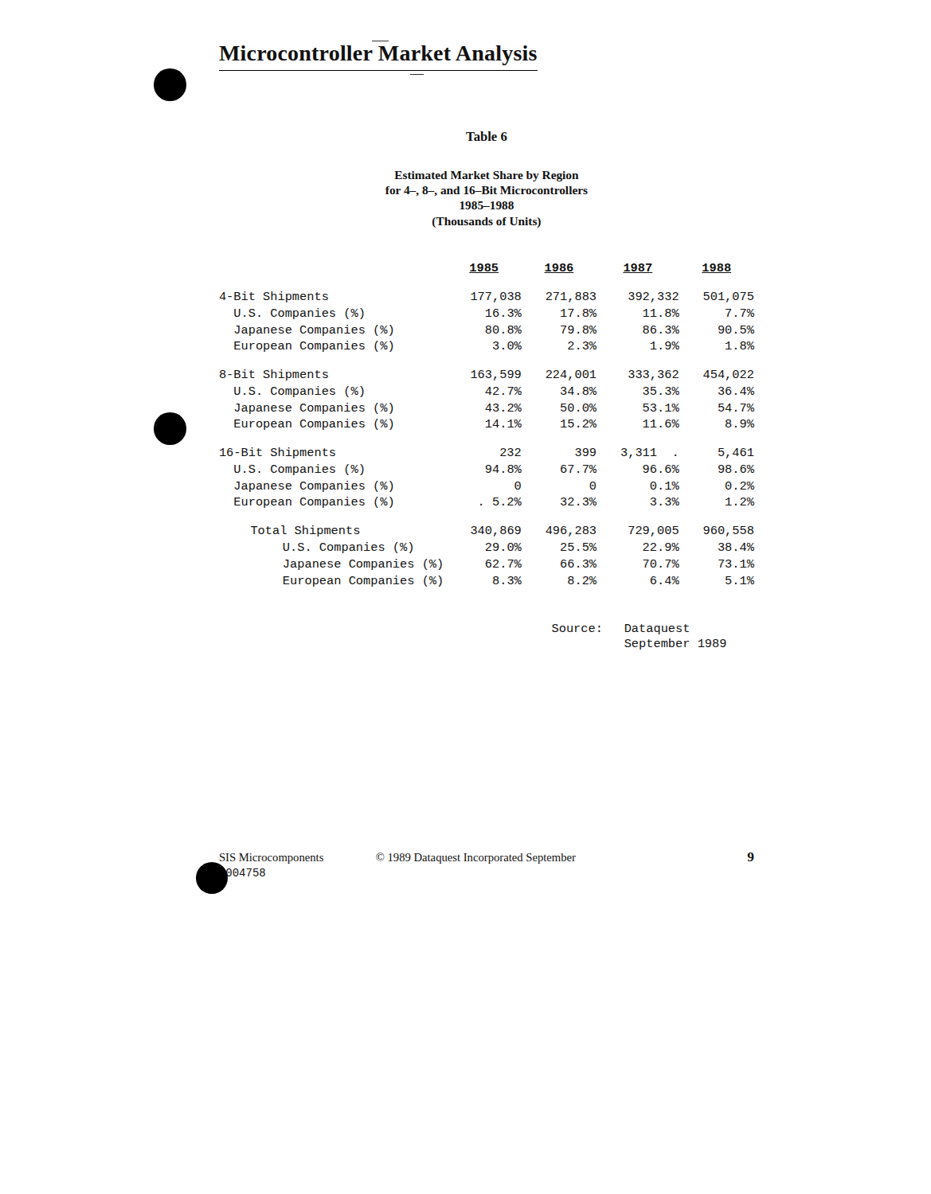Microcontroller Market Analysis
Table 6
Estimated Market Share by Region
for 4–, 8–, and 16–Bit Microcontrollers
1985–1988
(Thousands of Units)
| | 1985 | 1986 | 1987 | 1988 |
| --- | --- | --- | --- | --- |
| 4-Bit Shipments | 177,038 | 271,883 | 392,332 | 501,075 |
| U.S. Companies (%) | 16.3% | 17.8% | 11.8% | 7.7% |
| Japanese Companies (%) | 80.8% | 79.8% | 86.3% | 90.5% |
| European Companies (%) | 3.0% | 2.3% | 1.9% | 1.8% |
| 8-Bit Shipments | 163,599 | 224,001 | 333,362 | 454,022 |
| U.S. Companies (%) | 42.7% | 34.8% | 35.3% | 36.4% |
| Japanese Companies (%) | 43.2% | 50.0% | 53.1% | 54.7% |
| European Companies (%) | 14.1% | 15.2% | 11.6% | 8.9% |
| 16-Bit Shipments | 232 | 399 | 3,311 . | 5,461 |
| U.S. Companies (%) | 94.8% | 67.7% | 96.6% | 98.6% |
| Japanese Companies (%) | 0 | 0 | 0.1% | 0.2% |
| European Companies (%) | . 5.2% | 32.3% | 3.3% | 1.2% |
| Total Shipments | 340,869 | 496,283 | 729,005 | 960,558 |
| U.S. Companies (%) | 29.0% | 25.5% | 22.9% | 38.4% |
| Japanese Companies (%) | 62.7% | 66.3% | 70.7% | 73.1% |
| European Companies (%) | 8.3% | 8.2% | 6.4% | 5.1% |
Source: Dataquest
September 1989
SIS Microcomponents
0004758
© 1989 Dataquest Incorporated September
9